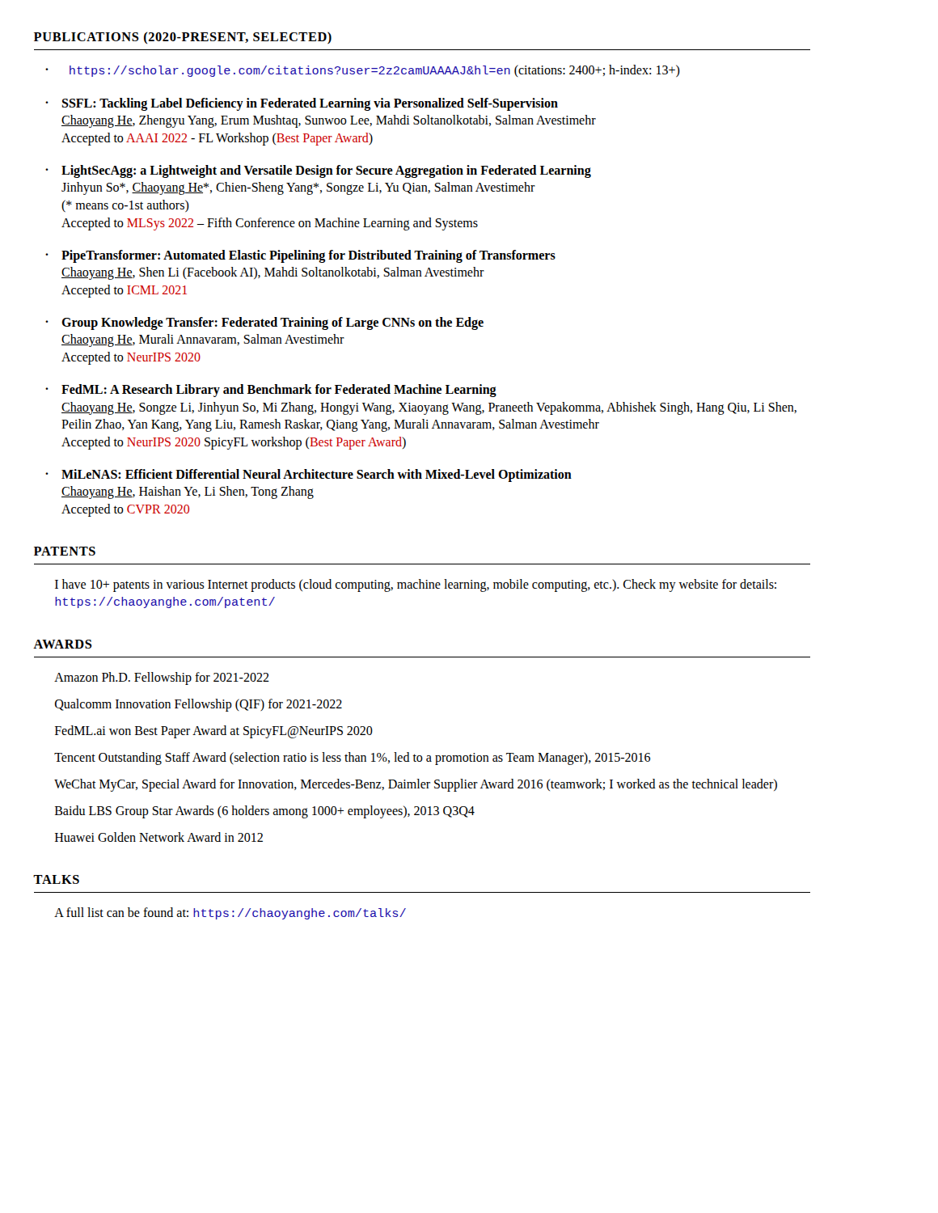Publications (2020-present, selected)
https://scholar.google.com/citations?user=2z2camUAAAAJ&hl=en (citations: 2400+; h-index: 13+)
SSFL: Tackling Label Deficiency in Federated Learning via Personalized Self-Supervision Chaoyang He, Zhengyu Yang, Erum Mushtaq, Sunwoo Lee, Mahdi Soltanolkotabi, Salman Avestimehr Accepted to AAAI 2022 - FL Workshop (Best Paper Award)
LightSecAgg: a Lightweight and Versatile Design for Secure Aggregation in Federated Learning Jinhyun So*, Chaoyang He*, Chien-Sheng Yang*, Songze Li, Yu Qian, Salman Avestimehr (* means co-1st authors) Accepted to MLSys 2022 – Fifth Conference on Machine Learning and Systems
PipeTransformer: Automated Elastic Pipelining for Distributed Training of Transformers Chaoyang He, Shen Li (Facebook AI), Mahdi Soltanolkotabi, Salman Avestimehr Accepted to ICML 2021
Group Knowledge Transfer: Federated Training of Large CNNs on the Edge Chaoyang He, Murali Annavaram, Salman Avestimehr Accepted to NeurIPS 2020
FedML: A Research Library and Benchmark for Federated Machine Learning Chaoyang He, Songze Li, Jinhyun So, Mi Zhang, Hongyi Wang, Xiaoyang Wang, Praneeth Vepakomma, Abhishek Singh, Hang Qiu, Li Shen, Peilin Zhao, Yan Kang, Yang Liu, Ramesh Raskar, Qiang Yang, Murali Annavaram, Salman Avestimehr Accepted to NeurIPS 2020 SpicyFL workshop (Best Paper Award)
MiLeNAS: Efficient Differential Neural Architecture Search with Mixed-Level Optimization Chaoyang He, Haishan Ye, Li Shen, Tong Zhang Accepted to CVPR 2020
Patents
I have 10+ patents in various Internet products (cloud computing, machine learning, mobile computing, etc.). Check my website for details: https://chaoyanghe.com/patent/
Awards
Amazon Ph.D. Fellowship for 2021-2022
Qualcomm Innovation Fellowship (QIF) for 2021-2022
FedML.ai won Best Paper Award at SpicyFL@NeurIPS 2020
Tencent Outstanding Staff Award (selection ratio is less than 1%, led to a promotion as Team Manager), 2015-2016
WeChat MyCar, Special Award for Innovation, Mercedes-Benz, Daimler Supplier Award 2016 (teamwork; I worked as the technical leader)
Baidu LBS Group Star Awards (6 holders among 1000+ employees), 2013 Q3Q4
Huawei Golden Network Award in 2012
Talks
A full list can be found at: https://chaoyanghe.com/talks/